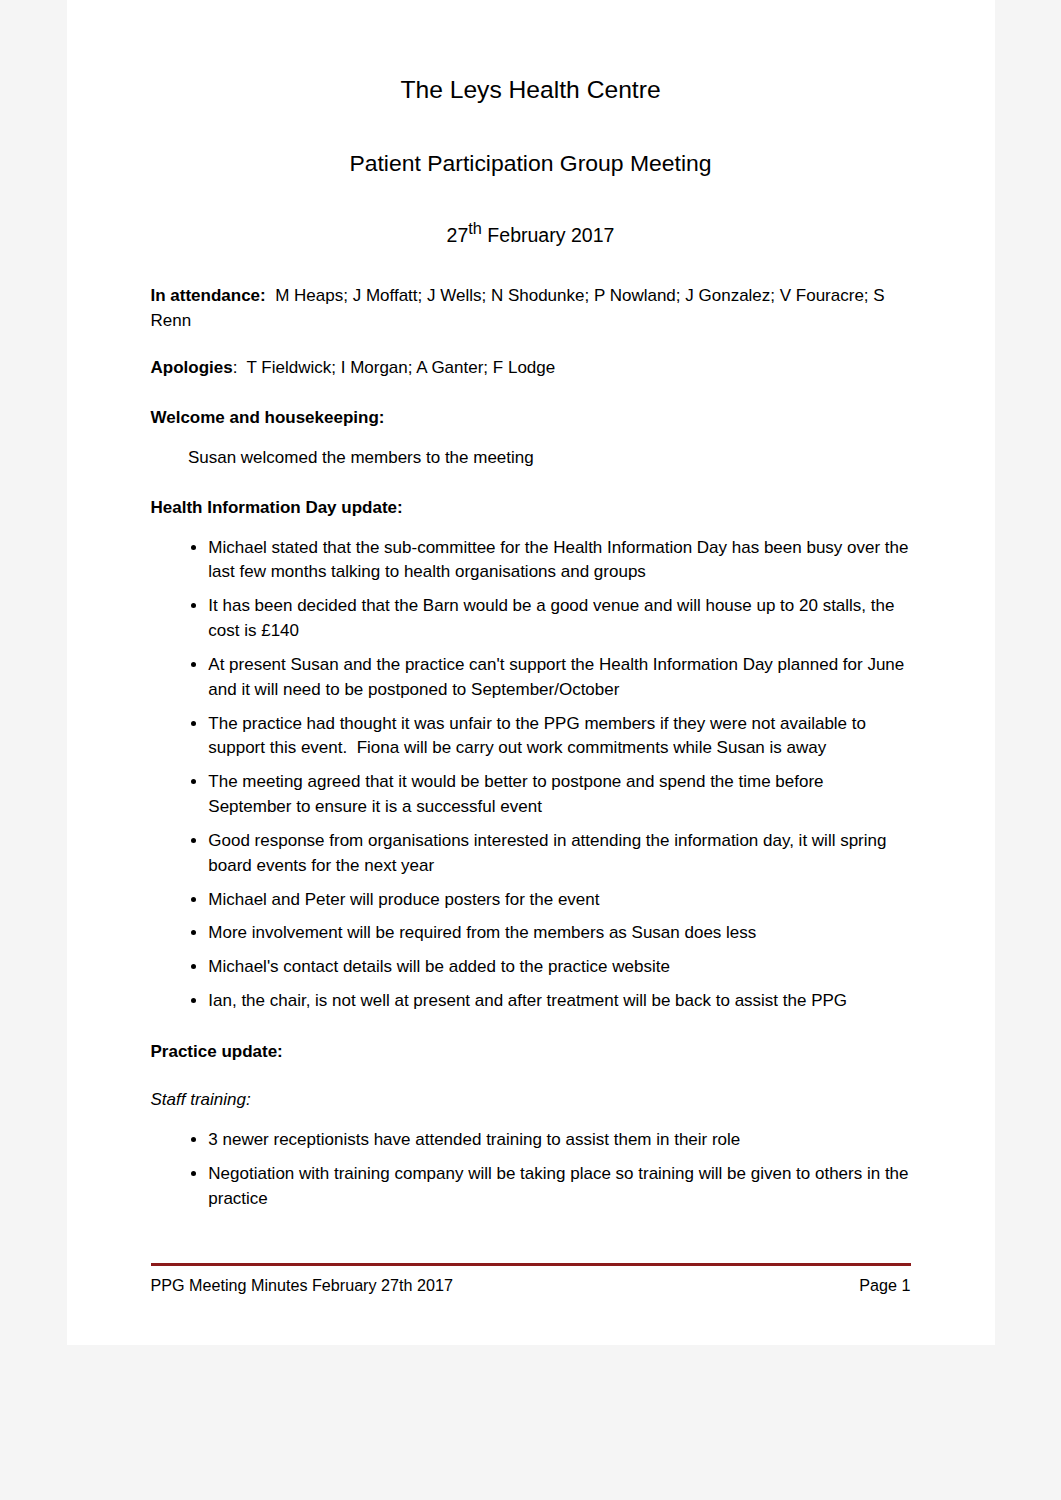The Leys Health Centre
Patient Participation Group Meeting
27th February 2017
In attendance: M Heaps; J Moffatt; J Wells; N Shodunke; P Nowland; J Gonzalez; V Fouracre; S Renn
Apologies: T Fieldwick; I Morgan; A Ganter; F Lodge
Welcome and housekeeping:
Susan welcomed the members to the meeting
Health Information Day update:
Michael stated that the sub-committee for the Health Information Day has been busy over the last few months talking to health organisations and groups
It has been decided that the Barn would be a good venue and will house up to 20 stalls, the cost is £140
At present Susan and the practice can't support the Health Information Day planned for June and it will need to be postponed to September/October
The practice had thought it was unfair to the PPG members if they were not available to support this event. Fiona will be carry out work commitments while Susan is away
The meeting agreed that it would be better to postpone and spend the time before September to ensure it is a successful event
Good response from organisations interested in attending the information day, it will spring board events for the next year
Michael and Peter will produce posters for the event
More involvement will be required from the members as Susan does less
Michael's contact details will be added to the practice website
Ian, the chair, is not well at present and after treatment will be back to assist the PPG
Practice update:
Staff training:
3 newer receptionists have attended training to assist them in their role
Negotiation with training company will be taking place so training will be given to others in the practice
PPG Meeting Minutes February 27th 2017 Page 1